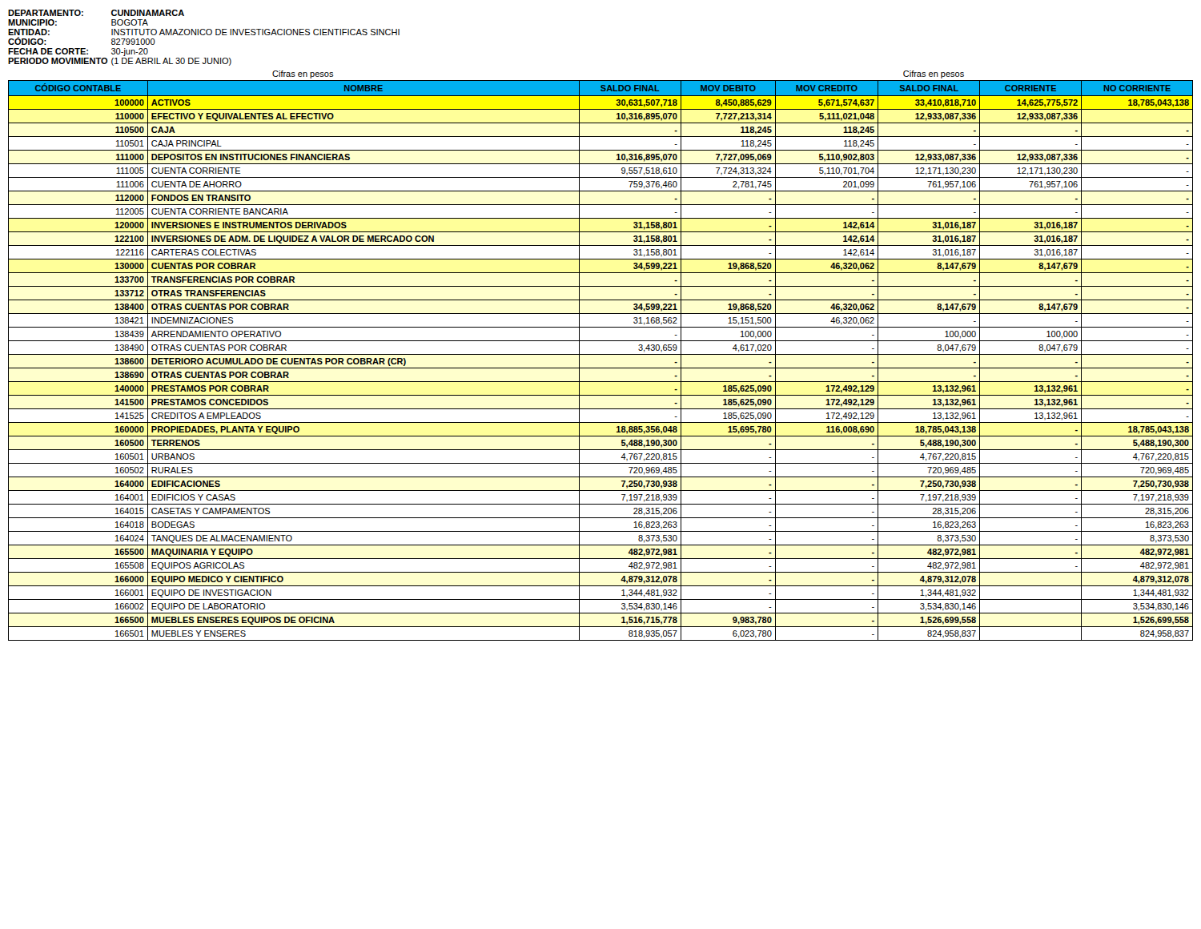| DEPARTAMENTO: | CUNDINAMARCA |
| MUNICIPIO: | BOGOTA |
| ENTIDAD: | INSTITUTO AMAZONICO DE INVESTIGACIONES CIENTIFICAS SINCHI |
| CÓDIGO: | 827991000 |
| FECHA DE CORTE: | 30-jun-20 |
| PERIODO MOVIMIENTO | (1 DE ABRIL AL 30 DE JUNIO) |
| Cifras en pesos | Cifras en pesos |
| CÓDIGO CONTABLE | NOMBRE | SALDO FINAL | MOV DEBITO | MOV CREDITO | SALDO FINAL | CORRIENTE | NO CORRIENTE |
| --- | --- | --- | --- | --- | --- | --- | --- |
| 100000 | ACTIVOS | 30,631,507,718 | 8,450,885,629 | 5,671,574,637 | 33,410,818,710 | 14,625,775,572 | 18,785,043,138 |
| 110000 | EFECTIVO Y EQUIVALENTES AL EFECTIVO | 10,316,895,070 | 7,727,213,314 | 5,111,021,048 | 12,933,087,336 | 12,933,087,336 | |
| 110500 | CAJA | - | 118,245 | 118,245 | - | - | - |
| 110501 | CAJA PRINCIPAL | - | 118,245 | 118,245 | - | - | - |
| 111000 | DEPOSITOS EN INSTITUCIONES FINANCIERAS | 10,316,895,070 | 7,727,095,069 | 5,110,902,803 | 12,933,087,336 | 12,933,087,336 | - |
| 111005 | CUENTA CORRIENTE | 9,557,518,610 | 7,724,313,324 | 5,110,701,704 | 12,171,130,230 | 12,171,130,230 | - |
| 111006 | CUENTA DE AHORRO | 759,376,460 | 2,781,745 | 201,099 | 761,957,106 | 761,957,106 | - |
| 112000 | FONDOS EN TRANSITO | - | - | - | - | - | - |
| 112005 | CUENTA CORRIENTE BANCARIA | - | - | - | - | - | - |
| 120000 | INVERSIONES E INSTRUMENTOS DERIVADOS | 31,158,801 | - | 142,614 | 31,016,187 | 31,016,187 | - |
| 122100 | INVERSIONES DE ADM. DE LIQUIDEZ A VALOR DE MERCADO CON | 31,158,801 | - | 142,614 | 31,016,187 | 31,016,187 | - |
| 122116 | CARTERAS COLECTIVAS | 31,158,801 | - | 142,614 | 31,016,187 | 31,016,187 | - |
| 130000 | CUENTAS POR COBRAR | 34,599,221 | 19,868,520 | 46,320,062 | 8,147,679 | 8,147,679 | - |
| 133700 | TRANSFERENCIAS POR COBRAR | - | - | - | - | - | - |
| 133712 | OTRAS TRANSFERENCIAS | - | - | - | - | - | - |
| 138400 | OTRAS CUENTAS POR COBRAR | 34,599,221 | 19,868,520 | 46,320,062 | 8,147,679 | 8,147,679 | - |
| 138421 | INDEMNIZACIONES | 31,168,562 | 15,151,500 | 46,320,062 | - | - | - |
| 138439 | ARRENDAMIENTO OPERATIVO | - | 100,000 | - | 100,000 | 100,000 | - |
| 138490 | OTRAS CUENTAS POR COBRAR | 3,430,659 | 4,617,020 | - | 8,047,679 | 8,047,679 | - |
| 138600 | DETERIORO ACUMULADO DE CUENTAS POR COBRAR (CR) | - | - | - | - | - | - |
| 138690 | OTRAS CUENTAS POR COBRAR | - | - | - | - | - | - |
| 140000 | PRESTAMOS POR COBRAR | - | 185,625,090 | 172,492,129 | 13,132,961 | 13,132,961 | - |
| 141500 | PRESTAMOS CONCEDIDOS | - | 185,625,090 | 172,492,129 | 13,132,961 | 13,132,961 | - |
| 141525 | CREDITOS A EMPLEADOS | - | 185,625,090 | 172,492,129 | 13,132,961 | 13,132,961 | - |
| 160000 | PROPIEDADES, PLANTA Y EQUIPO | 18,885,356,048 | 15,695,780 | 116,008,690 | 18,785,043,138 | - | 18,785,043,138 |
| 160500 | TERRENOS | 5,488,190,300 | - | - | 5,488,190,300 | - | 5,488,190,300 |
| 160501 | URBANOS | 4,767,220,815 | - | - | 4,767,220,815 | - | 4,767,220,815 |
| 160502 | RURALES | 720,969,485 | - | - | 720,969,485 | - | 720,969,485 |
| 164000 | EDIFICACIONES | 7,250,730,938 | - | - | 7,250,730,938 | - | 7,250,730,938 |
| 164001 | EDIFICIOS Y CASAS | 7,197,218,939 | - | - | 7,197,218,939 | - | 7,197,218,939 |
| 164015 | CASETAS Y CAMPAMENTOS | 28,315,206 | - | - | 28,315,206 | - | 28,315,206 |
| 164018 | BODEGAS | 16,823,263 | - | - | 16,823,263 | - | 16,823,263 |
| 164024 | TANQUES DE ALMACENAMIENTO | 8,373,530 | - | - | 8,373,530 | - | 8,373,530 |
| 165500 | MAQUINARIA Y EQUIPO | 482,972,981 | - | - | 482,972,981 | - | 482,972,981 |
| 165508 | EQUIPOS AGRICOLAS | 482,972,981 | - | - | 482,972,981 | - | 482,972,981 |
| 166000 | EQUIPO MEDICO Y CIENTIFICO | 4,879,312,078 | - | - | 4,879,312,078 | | 4,879,312,078 |
| 166001 | EQUIPO DE INVESTIGACION | 1,344,481,932 | - | - | 1,344,481,932 | | 1,344,481,932 |
| 166002 | EQUIPO DE LABORATORIO | 3,534,830,146 | - | - | 3,534,830,146 | | 3,534,830,146 |
| 166500 | MUEBLES ENSERES EQUIPOS DE OFICINA | 1,516,715,778 | 9,983,780 | - | 1,526,699,558 | | 1,526,699,558 |
| 166501 | MUEBLES Y ENSERES | 818,935,057 | 6,023,780 | - | 824,958,837 | | 824,958,837 |